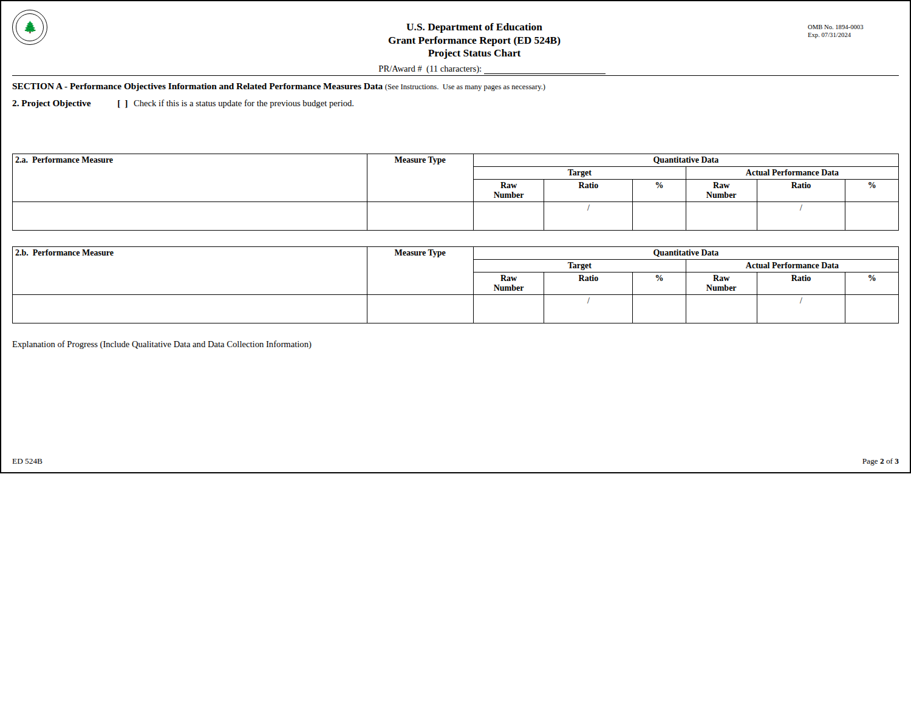🌲
U.S. Department of Education
Grant Performance Report (ED 524B)
Project Status Chart
OMB No. 1894-0003
Exp. 07/31/2024
PR/Award # (11 characters):
SECTION A - Performance Objectives Information and Related Performance Measures Data (See Instructions. Use as many pages as necessary.)
2. Project Objective [ ] Check if this is a status update for the previous budget period.
| 2.a. Performance Measure | Measure Type | Quantitative Data |
| Target | Actual Performance Data |
| Raw Number | Ratio | % | Raw Number | Ratio | % |
| | | | / | | | / | |
| 2.b. Performance Measure | Measure Type | Quantitative Data |
| Target | Actual Performance Data |
| Raw Number | Ratio | % | Raw Number | Ratio | % |
| | | | / | | | / | |
Explanation of Progress (Include Qualitative Data and Data Collection Information)
ED 524B
Page 2 of 3